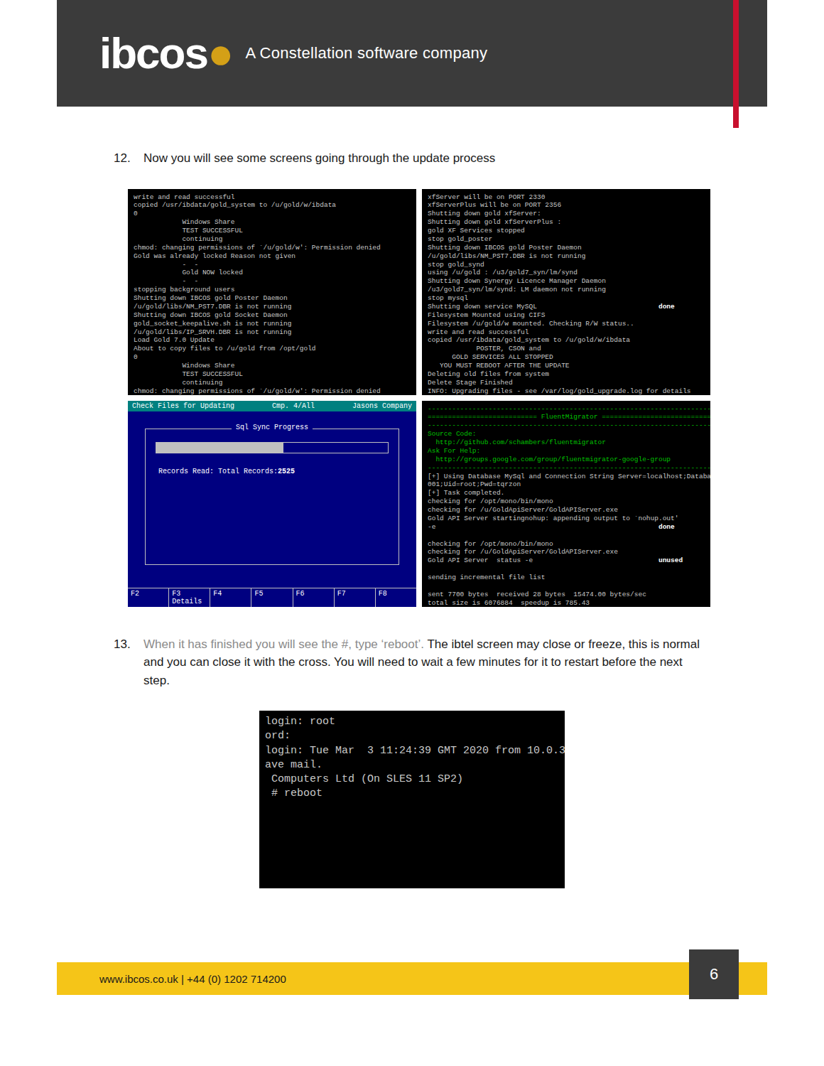ibcos●
A Constellation software company
Now you will see some screens going through the update process
write and read successful copied /usr/ibdata/gold_system to /u/gold/w/ibdata 0 Windows Share TEST SUCCESSFUL continuing chmod: changing permissions of `/u/gold/w': Permission denied Gold was already locked Reason not given - - Gold NOW locked - - stopping background users Shutting down IBCOS gold Poster Daemon /u/gold/libs/NM_PST7.DBR is not running Shutting down IBCOS gold Socket Daemon gold_socket_keepalive.sh is not running /u/gold/libs/IP_SRVH.DBR is not running Load Gold 7.0 Update About to copy files to /u/gold from /opt/gold 0 Windows Share TEST SUCCESSFUL continuing chmod: changing permissions of `/u/gold/w': Permission denied
xfServer will be on PORT 2330 xfServerPlus will be on PORT 2356 Shutting down gold xfServer: Shutting down gold xfServerPlus : gold XF Services stopped stop gold_poster Shutting down IBCOS gold Poster Daemon /u/gold/libs/NM_PST7.DBR is not running stop gold_synd using /u/gold : /u3/gold7_syn/lm/synd Shutting down Synergy Licence Manager Daemon /u3/gold7_syn/lm/synd: LM daemon not running stop mysql Shutting down service MySQL done Filesystem Mounted using CIFS Filesystem /u/gold/w mounted. Checking R/W status.. write and read successful copied /usr/ibdata/gold_system to /u/gold/w/ibdata POSTER, CSON and GOLD SERVICES ALL STOPPED YOU MUST REBOOT AFTER THE UPDATE Deleting old files from system Delete Stage Finished INFO: Upgrading files - see /var/log/gold_upgrade.log for details
Check Files for Updating Cmp. 4/All Jasons Company
Sql Sync Progress
Records Read: Total Records:2525
F2 F3 Details F4 F5 F6 F7 F8
------------------------------------------------------------------------- =========================== FluentMigrator ============================== ------------------------------------------------------------------------- Source Code: http://github.com/schambers/fluentmigrator Ask For Help: http://groups.google.com/group/fluentmigrator-google-group ------------------------------------------------------------------------- [+] Using Database MySql and Connection String Server=localhost;Database=company 001;Uid=root;Pwd=tqrzon [+] Task completed. checking for /opt/mono/bin/mono checking for /u/GoldApiServer/GoldAPIServer.exe Gold API Server startingnohup: appending output to `nohup.out' -e done checking for /opt/mono/bin/mono checking for /u/GoldApiServer/GoldAPIServer.exe Gold API Server status -e unused sending incremental file list sent 7700 bytes received 28 bytes 15474.00 bytes/sec total size is 6076884 speedup is 785.43
When it has finished you will see the #, type ‘reboot’. The ibtel screen may close or freeze, this is normal and you can close it with the cross. You will need to wait a few minutes for it to restart before the next step.
login: root ord: login: Tue Mar 3 11:24:39 GMT 2020 from 10.0.37 ave mail. Computers Ltd (On SLES 11 SP2) # reboot
www.ibcos.co.uk | +44 (0) 1202 714200
6